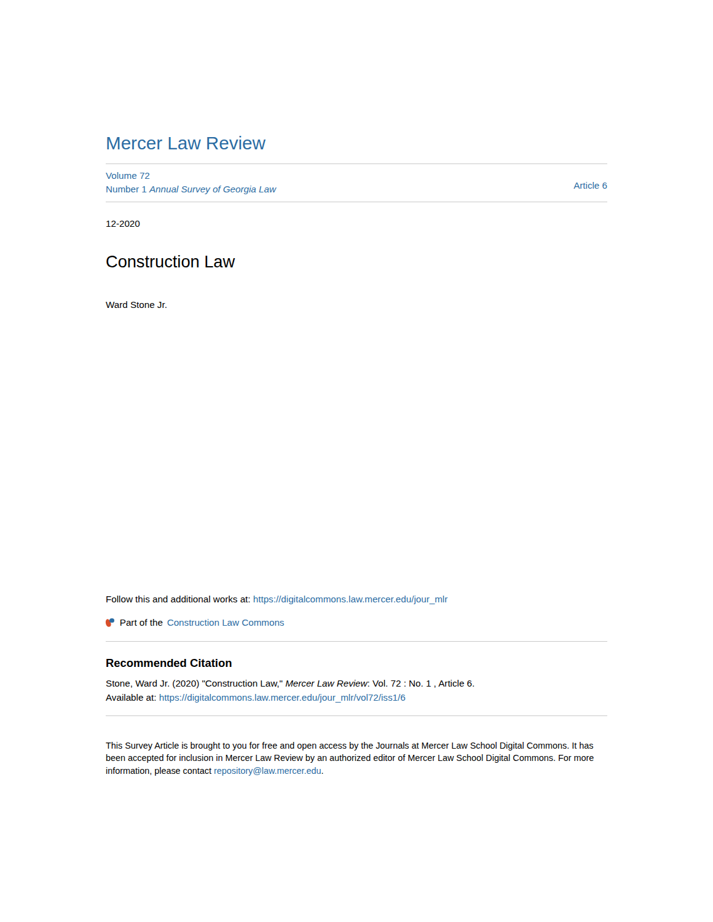Mercer Law Review
Volume 72 Number 1 Annual Survey of Georgia Law
Article 6
12-2020
Construction Law
Ward Stone Jr.
Follow this and additional works at: https://digitalcommons.law.mercer.edu/jour_mlr
Part of the Construction Law Commons
Recommended Citation
Stone, Ward Jr. (2020) "Construction Law," Mercer Law Review: Vol. 72 : No. 1 , Article 6.
Available at: https://digitalcommons.law.mercer.edu/jour_mlr/vol72/iss1/6
This Survey Article is brought to you for free and open access by the Journals at Mercer Law School Digital Commons. It has been accepted for inclusion in Mercer Law Review by an authorized editor of Mercer Law School Digital Commons. For more information, please contact repository@law.mercer.edu.